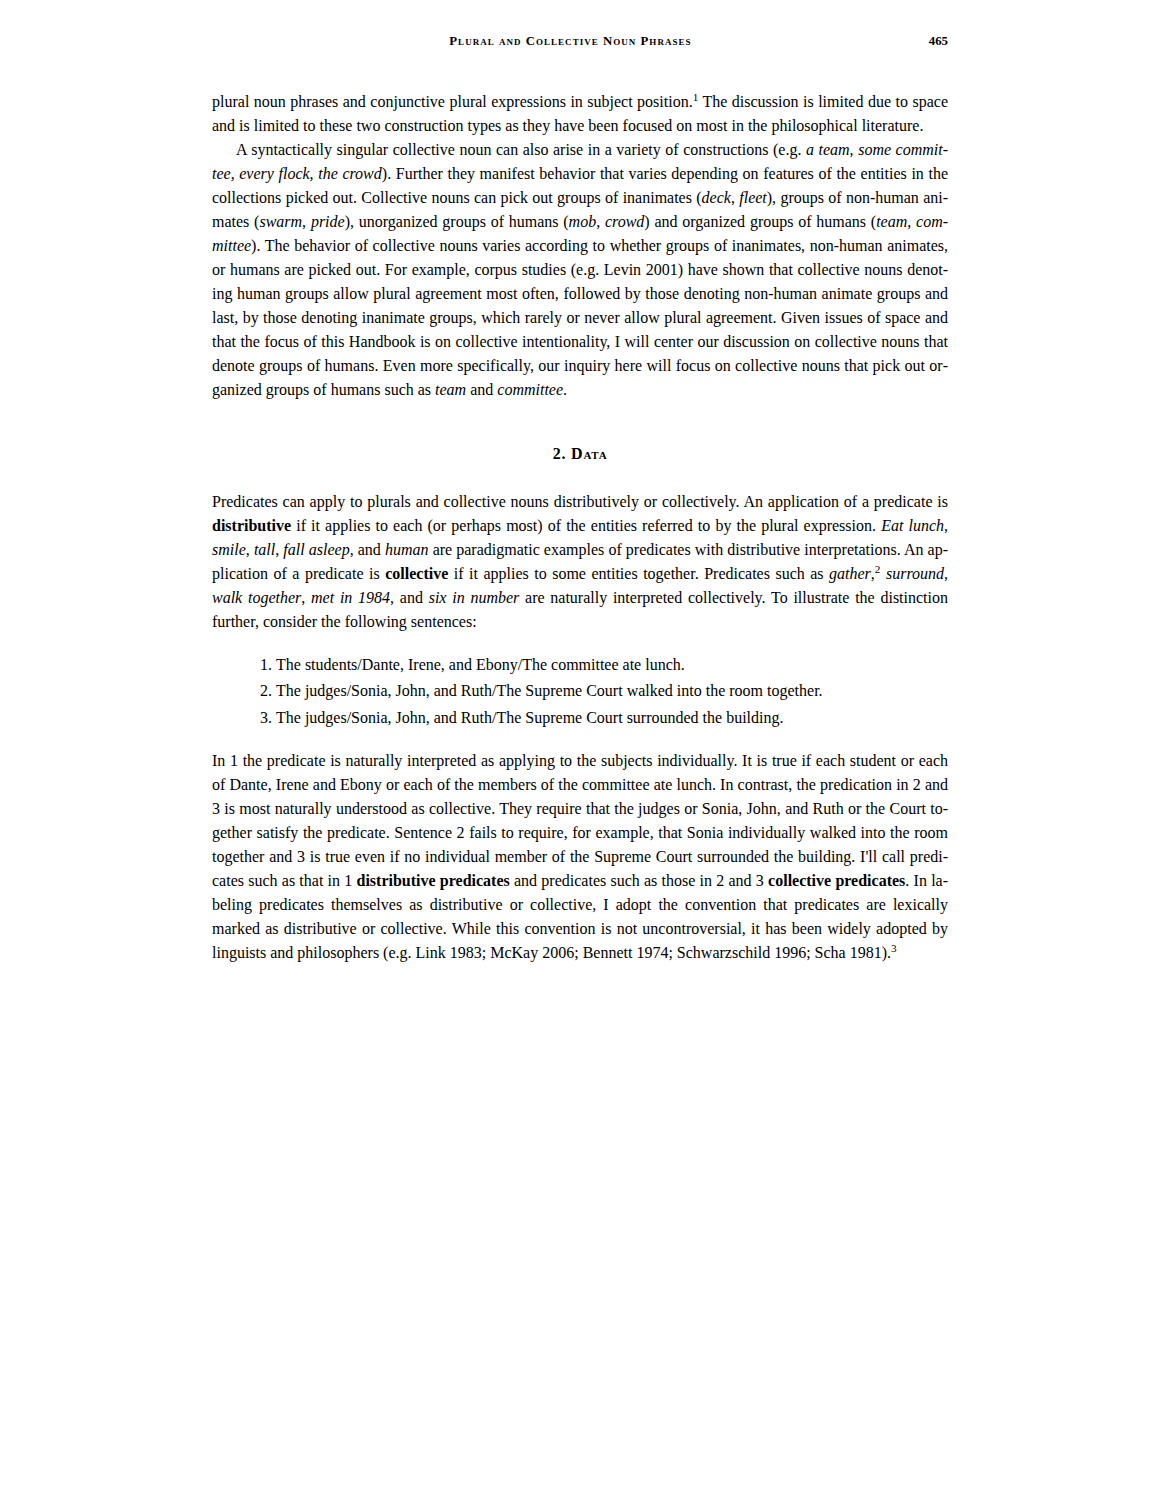Plural and Collective Noun Phrases 465
plural noun phrases and conjunctive plural expressions in subject position.1 The discussion is limited due to space and is limited to these two construction types as they have been focused on most in the philosophical literature.
A syntactically singular collective noun can also arise in a variety of constructions (e.g. a team, some committee, every flock, the crowd). Further they manifest behavior that varies depending on features of the entities in the collections picked out. Collective nouns can pick out groups of inanimates (deck, fleet), groups of non-human animates (swarm, pride), unorganized groups of humans (mob, crowd) and organized groups of humans (team, committee). The behavior of collective nouns varies according to whether groups of inanimates, non-human animates, or humans are picked out. For example, corpus studies (e.g. Levin 2001) have shown that collective nouns denoting human groups allow plural agreement most often, followed by those denoting non-human animate groups and last, by those denoting inanimate groups, which rarely or never allow plural agreement. Given issues of space and that the focus of this Handbook is on collective intentionality, I will center our discussion on collective nouns that denote groups of humans. Even more specifically, our inquiry here will focus on collective nouns that pick out organized groups of humans such as team and committee.
2. Data
Predicates can apply to plurals and collective nouns distributively or collectively. An application of a predicate is distributive if it applies to each (or perhaps most) of the entities referred to by the plural expression. Eat lunch, smile, tall, fall asleep, and human are paradigmatic examples of predicates with distributive interpretations. An application of a predicate is collective if it applies to some entities together. Predicates such as gather,2 surround, walk together, met in 1984, and six in number are naturally interpreted collectively. To illustrate the distinction further, consider the following sentences:
The students/Dante, Irene, and Ebony/The committee ate lunch.
The judges/Sonia, John, and Ruth/The Supreme Court walked into the room together.
The judges/Sonia, John, and Ruth/The Supreme Court surrounded the building.
In 1 the predicate is naturally interpreted as applying to the subjects individually. It is true if each student or each of Dante, Irene and Ebony or each of the members of the committee ate lunch. In contrast, the predication in 2 and 3 is most naturally understood as collective. They require that the judges or Sonia, John, and Ruth or the Court together satisfy the predicate. Sentence 2 fails to require, for example, that Sonia individually walked into the room together and 3 is true even if no individual member of the Supreme Court surrounded the building. I'll call predicates such as that in 1 distributive predicates and predicates such as those in 2 and 3 collective predicates. In labeling predicates themselves as distributive or collective, I adopt the convention that predicates are lexically marked as distributive or collective. While this convention is not uncontroversial, it has been widely adopted by linguists and philosophers (e.g. Link 1983; McKay 2006; Bennett 1974; Schwarzschild 1996; Scha 1981).3